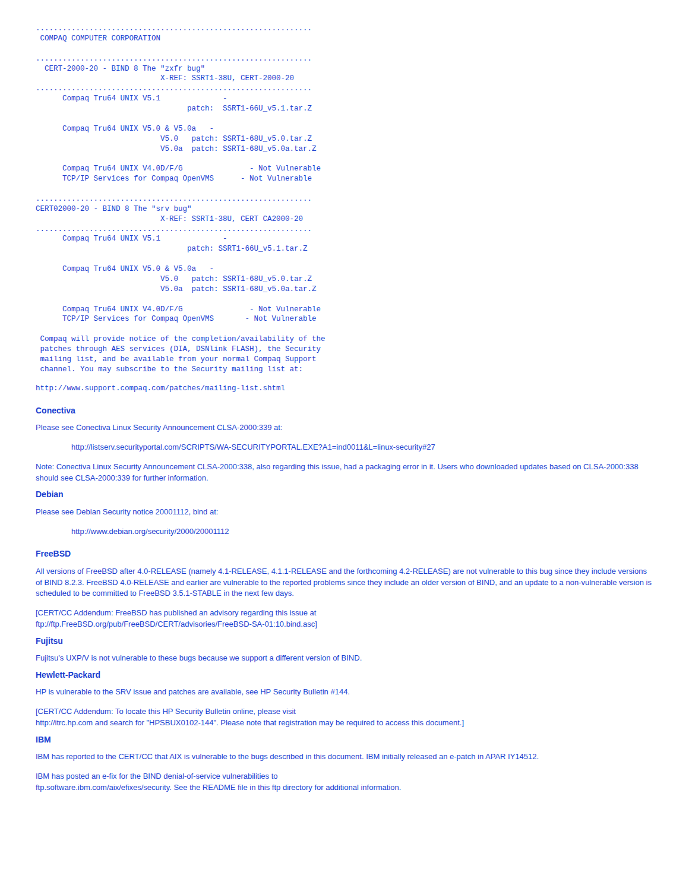..............................................................
 COMPAQ COMPUTER CORPORATION

..............................................................
  CERT-2000-20 - BIND 8 The "zxfr bug"
                            X-REF: SSRT1-38U, CERT-2000-20
..............................................................
      Compaq Tru64 UNIX V5.1              -
                                  patch:  SSRT1-66U_v5.1.tar.Z

      Compaq Tru64 UNIX V5.0 & V5.0a   -
                            V5.0   patch: SSRT1-68U_v5.0.tar.Z
                            V5.0a  patch: SSRT1-68U_v5.0a.tar.Z

      Compaq Tru64 UNIX V4.0D/F/G               - Not Vulnerable
      TCP/IP Services for Compaq OpenVMS      - Not Vulnerable

..............................................................
CERT02000-20 - BIND 8 The "srv bug"
                            X-REF: SSRT1-38U, CERT CA2000-20
..............................................................
      Compaq Tru64 UNIX V5.1              -
                                  patch: SSRT1-66U_v5.1.tar.Z

      Compaq Tru64 UNIX V5.0 & V5.0a   -
                            V5.0   patch: SSRT1-68U_v5.0.tar.Z
                            V5.0a  patch: SSRT1-68U_v5.0a.tar.Z

      Compaq Tru64 UNIX V4.0D/F/G               - Not Vulnerable
      TCP/IP Services for Compaq OpenVMS       - Not Vulnerable

 Compaq will provide notice of the completion/availability of the
 patches through AES services (DIA, DSNlink FLASH), the Security
 mailing list, and be available from your normal Compaq Support
 channel. You may subscribe to the Security mailing list at:
http://www.support.compaq.com/patches/mailing-list.shtml
Conectiva
Please see Conectiva Linux Security Announcement CLSA-2000:339 at:
http://listserv.securityportal.com/SCRIPTS/WA-SECURITYPORTAL.EXE?A1=ind0011&L=linux-security#27
Note: Conectiva Linux Security Announcement CLSA-2000:338, also regarding this issue, had a packaging error in it. Users who downloaded updates based on CLSA-2000:338 should see CLSA-2000:339 for further information.
Debian
Please see Debian Security notice 20001112, bind at:
http://www.debian.org/security/2000/20001112
FreeBSD
All versions of FreeBSD after 4.0-RELEASE (namely 4.1-RELEASE, 4.1.1-RELEASE and the forthcoming 4.2-RELEASE) are not vulnerable to this bug since they include versions of BIND 8.2.3. FreeBSD 4.0-RELEASE and earlier are vulnerable to the reported problems since they include an older version of BIND, and an update to a non-vulnerable version is scheduled to be committed to FreeBSD 3.5.1-STABLE in the next few days.
[CERT/CC Addendum: FreeBSD has published an advisory regarding this issue at
ftp://ftp.FreeBSD.org/pub/FreeBSD/CERT/advisories/FreeBSD-SA-01:10.bind.asc]
Fujitsu
Fujitsu's UXP/V is not vulnerable to these bugs because we support a different version of BIND.
Hewlett-Packard
HP is vulnerable to the SRV issue and patches are available, see HP Security Bulletin #144.
[CERT/CC Addendum: To locate this HP Security Bulletin online, please visit
http://itrc.hp.com and search for "HPSBUX0102-144". Please note that registration may be required to access this document.]
IBM
IBM has reported to the CERT/CC that AIX is vulnerable to the bugs described in this document. IBM initially released an e-patch in APAR IY14512.
IBM has posted an e-fix for the BIND denial-of-service vulnerabilities to
ftp.software.ibm.com/aix/efixes/security. See the README file in this ftp directory for additional information.